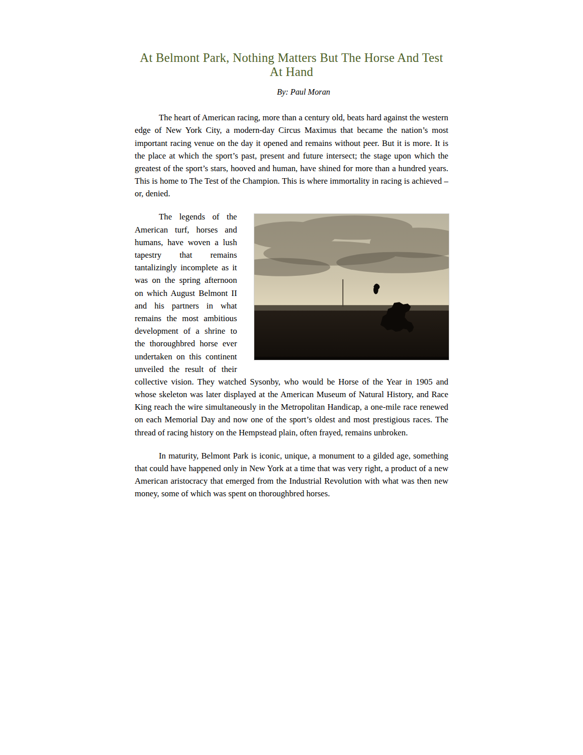At Belmont Park, Nothing Matters But The Horse And Test At Hand
By: Paul Moran
The heart of American racing, more than a century old, beats hard against the western edge of New York City, a modern-day Circus Maximus that became the nation’s most important racing venue on the day it opened and remains without peer. But it is more. It is the place at which the sport’s past, present and future intersect; the stage upon which the greatest of the sport’s stars, hooved and human, have shined for more than a hundred years. This is home to The Test of the Champion. This is where immortality in racing is achieved – or, denied.
The legends of the American turf, horses and humans, have woven a lush tapestry that remains tantalizingly incomplete as it was on the spring afternoon on which August Belmont II and his partners in what remains the most ambitious development of a shrine to the thoroughbred horse ever undertaken on this continent unveiled the result of their collective vision. They watched Sysonby, who would be Horse of the Year in 1905 and whose skeleton was later displayed at the American Museum of Natural History, and Race King reach the wire simultaneously in the Metropolitan Handicap, a one-mile race renewed on each Memorial Day and now one of the sport’s oldest and most prestigious races. The thread of racing history on the Hempstead plain, often frayed, remains unbroken.
In maturity, Belmont Park is iconic, unique, a monument to a gilded age, something that could have happened only in New York at a time that was very right, a product of a new American aristocracy that emerged from the Industrial Revolution with what was then new money, some of which was spent on thoroughbred horses.